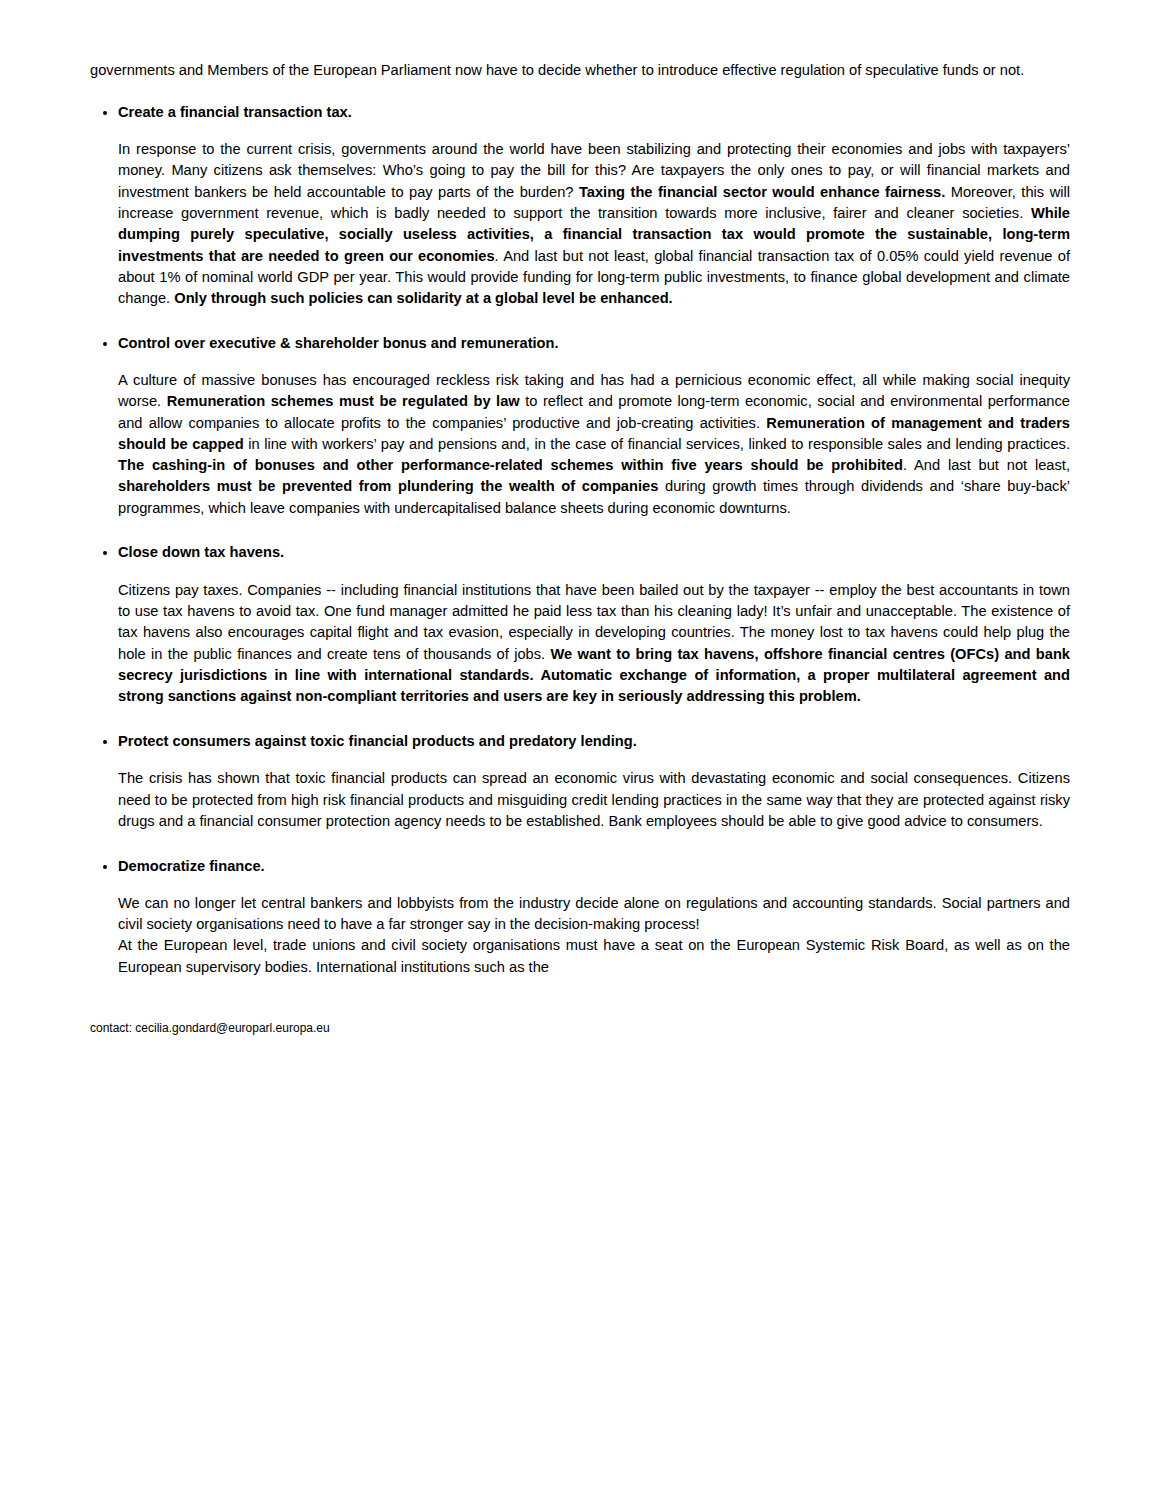governments and Members of the European Parliament now have to decide whether to introduce effective regulation of speculative funds or not.
Create a financial transaction tax.
In response to the current crisis, governments around the world have been stabilizing and protecting their economies and jobs with taxpayers’ money. Many citizens ask themselves: Who’s going to pay the bill for this? Are taxpayers the only ones to pay, or will financial markets and investment bankers be held accountable to pay parts of the burden? Taxing the financial sector would enhance fairness. Moreover, this will increase government revenue, which is badly needed to support the transition towards more inclusive, fairer and cleaner societies. While dumping purely speculative, socially useless activities, a financial transaction tax would promote the sustainable, long-term investments that are needed to green our economies. And last but not least, global financial transaction tax of 0.05% could yield revenue of about 1% of nominal world GDP per year. This would provide funding for long-term public investments, to finance global development and climate change. Only through such policies can solidarity at a global level be enhanced.
Control over executive & shareholder bonus and remuneration.
A culture of massive bonuses has encouraged reckless risk taking and has had a pernicious economic effect, all while making social inequity worse. Remuneration schemes must be regulated by law to reflect and promote long-term economic, social and environmental performance and allow companies to allocate profits to the companies’ productive and job-creating activities. Remuneration of management and traders should be capped in line with workers’ pay and pensions and, in the case of financial services, linked to responsible sales and lending practices. The cashing-in of bonuses and other performance-related schemes within five years should be prohibited. And last but not least, shareholders must be prevented from plundering the wealth of companies during growth times through dividends and ‘share buy-back’ programmes, which leave companies with undercapitalised balance sheets during economic downturns.
Close down tax havens.
Citizens pay taxes. Companies -- including financial institutions that have been bailed out by the taxpayer -- employ the best accountants in town to use tax havens to avoid tax. One fund manager admitted he paid less tax than his cleaning lady! It’s unfair and unacceptable. The existence of tax havens also encourages capital flight and tax evasion, especially in developing countries. The money lost to tax havens could help plug the hole in the public finances and create tens of thousands of jobs. We want to bring tax havens, offshore financial centres (OFCs) and bank secrecy jurisdictions in line with international standards. Automatic exchange of information, a proper multilateral agreement and strong sanctions against non-compliant territories and users are key in seriously addressing this problem.
Protect consumers against toxic financial products and predatory lending.
The crisis has shown that toxic financial products can spread an economic virus with devastating economic and social consequences. Citizens need to be protected from high risk financial products and misguiding credit lending practices in the same way that they are protected against risky drugs and a financial consumer protection agency needs to be established. Bank employees should be able to give good advice to consumers.
Democratize finance.
We can no longer let central bankers and lobbyists from the industry decide alone on regulations and accounting standards. Social partners and civil society organisations need to have a far stronger say in the decision-making process!
At the European level, trade unions and civil society organisations must have a seat on the European Systemic Risk Board, as well as on the European supervisory bodies. International institutions such as the
contact: cecilia.gondard@europarl.europa.eu